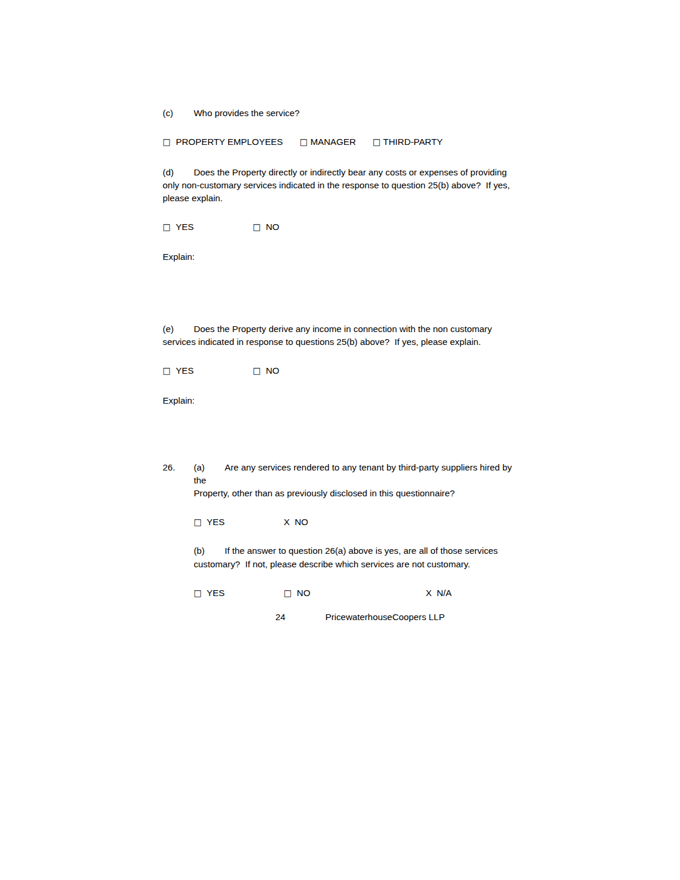(c) Who provides the service?
□ PROPERTY EMPLOYEES □ MANAGER □ THIRD-PARTY
(d) Does the Property directly or indirectly bear any costs or expenses of providing
only non-customary services indicated in the response to question 25(b) above? If yes,
please explain.
□ YES □ NO
Explain:
(e) Does the Property derive any income in connection with the non customary
services indicated in response to questions 25(b) above? If yes, please explain.
□ YES □ NO
Explain:
26.
(a) Are any services rendered to any tenant by third-party suppliers hired by the
Property, other than as previously disclosed in this questionnaire?
□ YES X NO
(b) If the answer to question 26(a) above is yes, are all of those services
customary? If not, please describe which services are not customary.
□ YES □ NO X N/A
24 PricewaterhouseCoopers LLP